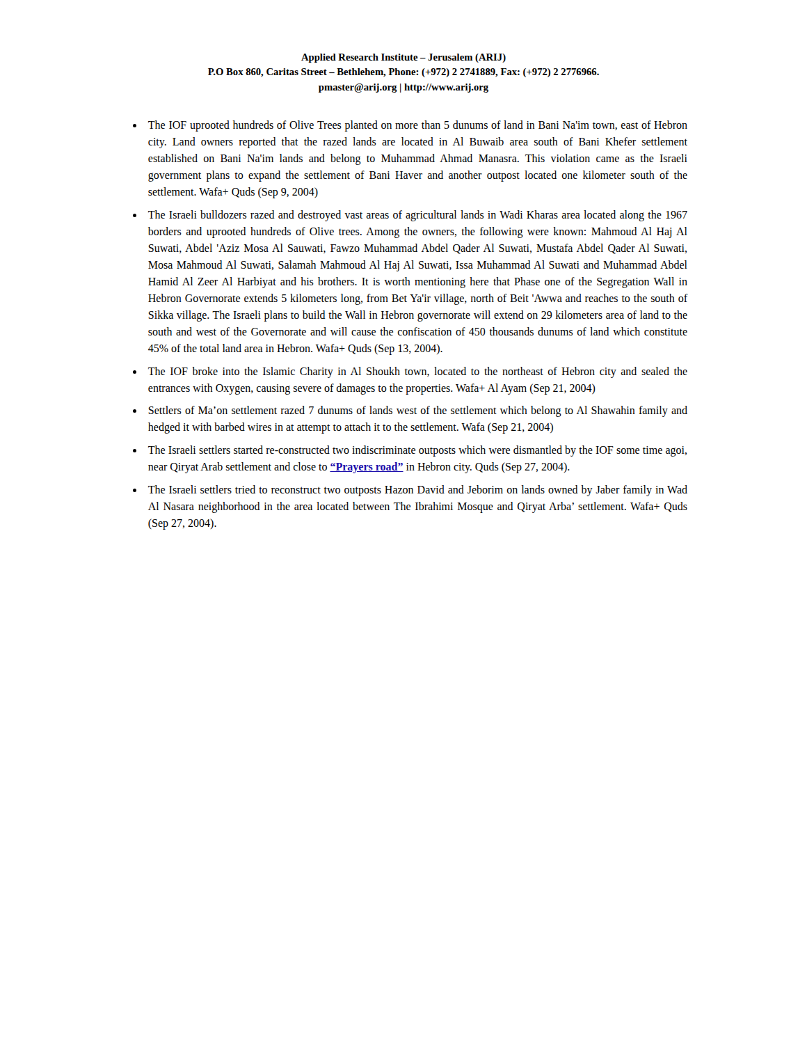Applied Research Institute – Jerusalem (ARIJ)
P.O Box 860, Caritas Street – Bethlehem, Phone: (+972) 2 2741889, Fax: (+972) 2 2776966.
pmaster@arij.org | http://www.arij.org
The IOF uprooted hundreds of Olive Trees planted on more than 5 dunums of land in Bani Na'im town, east of Hebron city. Land owners reported that the razed lands are located in Al Buwaib area south of Bani Khefer settlement established on Bani Na'im lands and belong to Muhammad Ahmad Manasra. This violation came as the Israeli government plans to expand the settlement of Bani Haver and another outpost located one kilometer south of the settlement. Wafa+ Quds (Sep 9, 2004)
The Israeli bulldozers razed and destroyed vast areas of agricultural lands in Wadi Kharas area located along the 1967 borders and uprooted hundreds of Olive trees. Among the owners, the following were known: Mahmoud Al Haj Al Suwati, Abdel 'Aziz Mosa Al Sauwati, Fawzo Muhammad Abdel Qader Al Suwati, Mustafa Abdel Qader Al Suwati, Mosa Mahmoud Al Suwati, Salamah Mahmoud Al Haj Al Suwati, Issa Muhammad Al Suwati and Muhammad Abdel Hamid Al Zeer Al Harbiyat and his brothers. It is worth mentioning here that Phase one of the Segregation Wall in Hebron Governorate extends 5 kilometers long, from Bet Ya'ir village, north of Beit 'Awwa and reaches to the south of Sikka village. The Israeli plans to build the Wall in Hebron governorate will extend on 29 kilometers area of land to the south and west of the Governorate and will cause the confiscation of 450 thousands dunums of land which constitute 45% of the total land area in Hebron. Wafa+ Quds (Sep 13, 2004).
The IOF broke into the Islamic Charity in Al Shoukh town, located to the northeast of Hebron city and sealed the entrances with Oxygen, causing severe of damages to the properties. Wafa+ Al Ayam (Sep 21, 2004)
Settlers of Ma’on settlement razed 7 dunums of lands west of the settlement which belong to Al Shawahin family and hedged it with barbed wires in at attempt to attach it to the settlement. Wafa (Sep 21, 2004)
The Israeli settlers started re-constructed two indiscriminate outposts which were dismantled by the IOF some time agoi, near Qiryat Arab settlement and close to “Prayers road” in Hebron city. Quds (Sep 27, 2004).
The Israeli settlers tried to reconstruct two outposts Hazon David and Jeborim on lands owned by Jaber family in Wad Al Nasara neighborhood in the area located between The Ibrahimi Mosque and Qiryat Arba’ settlement. Wafa+ Quds (Sep 27, 2004).